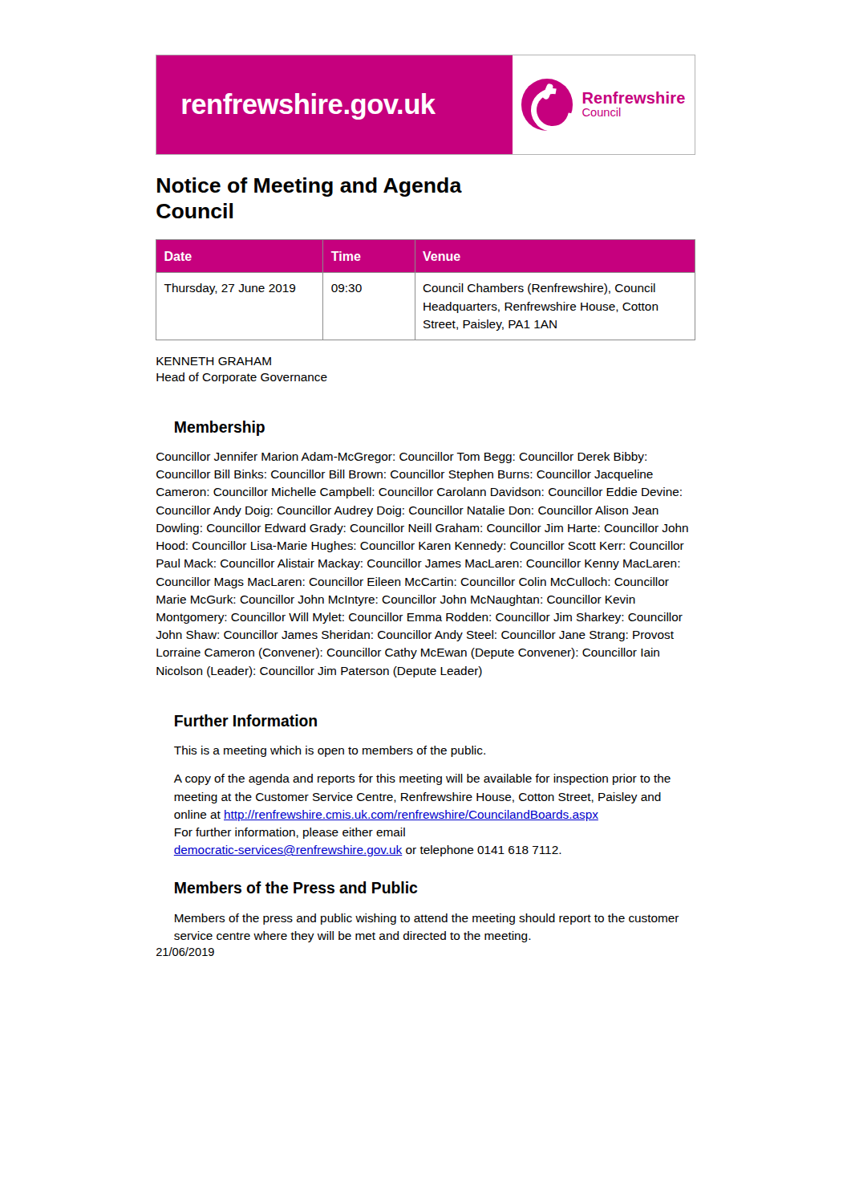renfrewshire.gov.uk
Renfrewshire
Council
Notice of Meeting and AgendaCouncil
| Date | Time | Venue |
| --- | --- | --- |
| Thursday, 27 June 2019 | 09:30 | Council Chambers (Renfrewshire), Council Headquarters, Renfrewshire House, Cotton Street, Paisley, PA1 1AN |
KENNETH GRAHAM
Head of Corporate Governance
Membership
Councillor Jennifer Marion Adam-McGregor: Councillor Tom Begg: Councillor Derek Bibby: Councillor Bill Binks: Councillor Bill Brown: Councillor Stephen Burns: Councillor Jacqueline Cameron: Councillor Michelle Campbell: Councillor Carolann Davidson: Councillor Eddie Devine: Councillor Andy Doig: Councillor Audrey Doig: Councillor Natalie Don: Councillor Alison Jean Dowling: Councillor Edward Grady: Councillor Neill Graham: Councillor Jim Harte: Councillor John Hood: Councillor Lisa-Marie Hughes: Councillor Karen Kennedy: Councillor Scott Kerr: Councillor Paul Mack: Councillor Alistair Mackay: Councillor James MacLaren: Councillor Kenny MacLaren: Councillor Mags MacLaren: Councillor Eileen McCartin: Councillor Colin McCulloch: Councillor Marie McGurk: Councillor John McIntyre: Councillor John McNaughtan: Councillor Kevin Montgomery: Councillor Will Mylet: Councillor Emma Rodden: Councillor Jim Sharkey: Councillor John Shaw: Councillor James Sheridan: Councillor Andy Steel: Councillor Jane Strang: Provost Lorraine Cameron (Convener): Councillor Cathy McEwan (Depute Convener): Councillor Iain Nicolson (Leader): Councillor Jim Paterson (Depute Leader)
Further Information
This is a meeting which is open to members of the public.
A copy of the agenda and reports for this meeting will be available for inspection prior to the meeting at the Customer Service Centre, Renfrewshire House, Cotton Street, Paisley and online at http://renfrewshire.cmis.uk.com/renfrewshire/CouncilandBoards.aspx
For further information, please either email
democratic-services@renfrewshire.gov.uk or telephone 0141 618 7112.
Members of the Press and Public
Members of the press and public wishing to attend the meeting should report to the customer service centre where they will be met and directed to the meeting.
21/06/2019